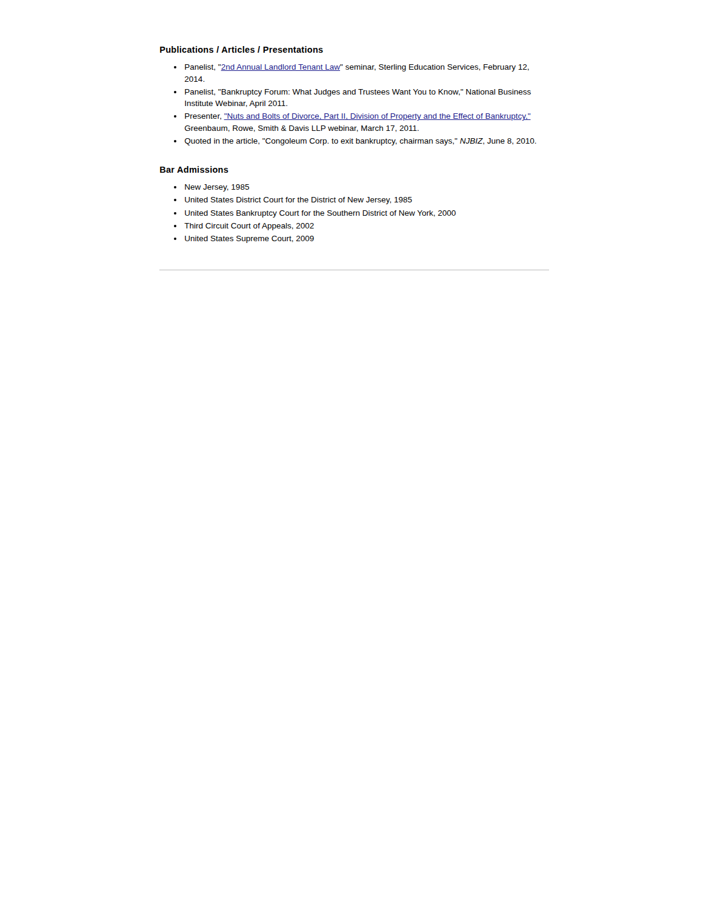Publications / Articles / Presentations
Panelist, "2nd Annual Landlord Tenant Law" seminar, Sterling Education Services, February 12, 2014.
Panelist, "Bankruptcy Forum: What Judges and Trustees Want You to Know," National Business Institute Webinar, April 2011.
Presenter, "Nuts and Bolts of Divorce, Part II, Division of Property and the Effect of Bankruptcy," Greenbaum, Rowe, Smith & Davis LLP webinar, March 17, 2011.
Quoted in the article, "Congoleum Corp. to exit bankruptcy, chairman says," NJBIZ, June 8, 2010.
Bar Admissions
New Jersey, 1985
United States District Court for the District of New Jersey, 1985
United States Bankruptcy Court for the Southern District of New York, 2000
Third Circuit Court of Appeals, 2002
United States Supreme Court, 2009